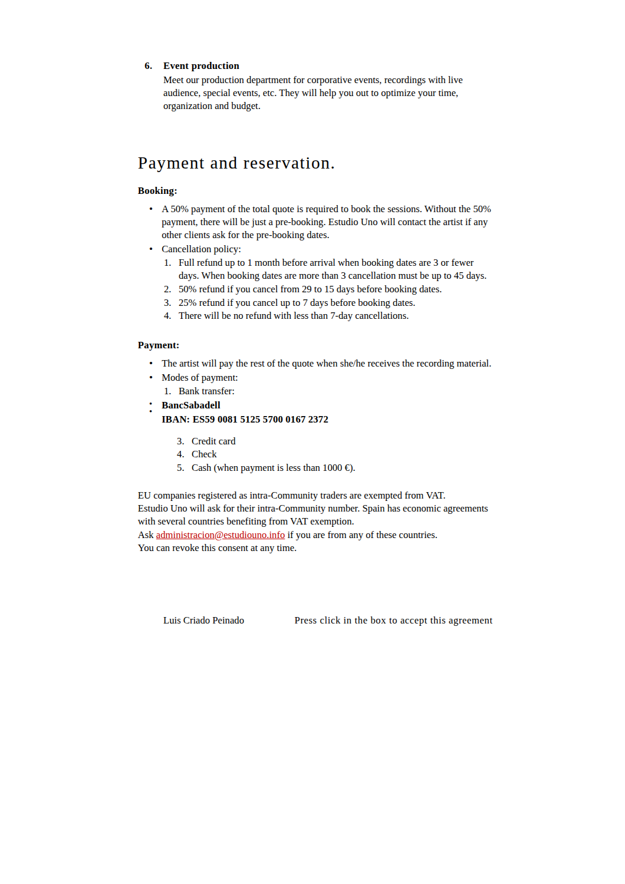6. Event production
Meet our production department for corporative events, recordings with live audience, special events, etc. They will help you out to optimize your time, organization and budget.
Payment and reservation.
Booking:
• A 50% payment of the total quote is required to book the sessions. Without the 50% payment, there will be just a pre-booking. Estudio Uno will contact the artist if any other clients ask for the pre-booking dates.
• Cancellation policy:
1. Full refund up to 1 month before arrival when booking dates are 3 or fewer days. When booking dates are more than 3 cancellation must be up to 45 days.
2. 50% refund if you cancel from 29 to 15 days before booking dates.
3. 25% refund if you cancel up to 7 days before booking dates.
4. There will be no refund with less than 7-day cancellations.
Payment:
• The artist will pay the rest of the quote when she/he receives the recording material.
• Modes of payment:
1. Bank transfer:
•
• BancSabadell IBAN: ES59 0081 5125 5700 0167 2372
3. Credit card
4. Check
5. Cash (when payment is less than 1000 €).
EU companies registered as intra-Community traders are exempted from VAT.
Estudio Uno will ask for their intra-Community number. Spain has economic agreements with several countries benefiting from VAT exemption.
Ask administracion@estudiouno.info if you are from any of these countries.
You can revoke this consent at any time.
Luis Criado Peinado Press click in the box to accept this agreement